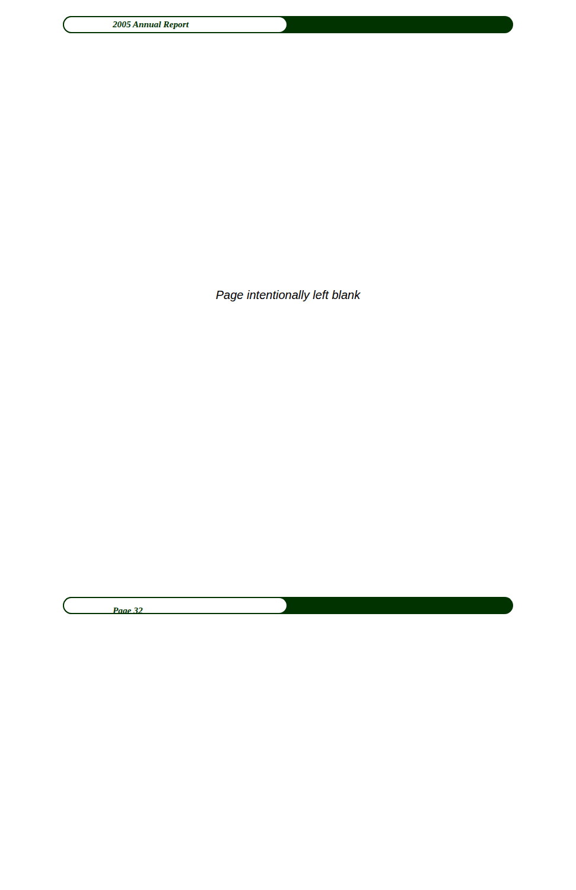2005 Annual Report
Page intentionally left blank
Page 32